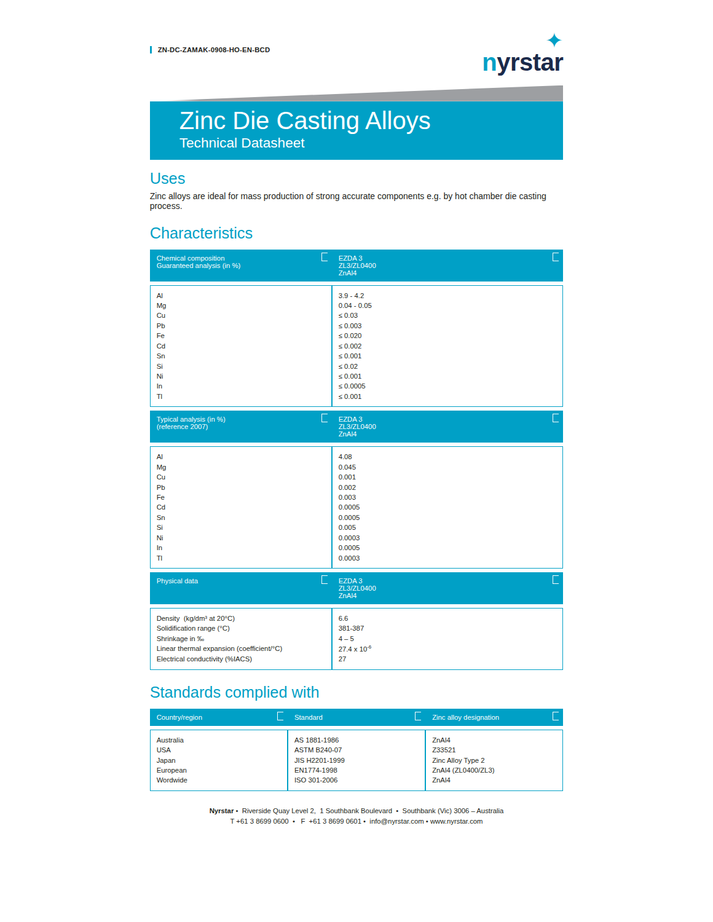ZN-DC-ZAMAK-0908-HO-EN-BCD
✦
nyrstar
Zinc Die Casting Alloys
Technical Datasheet
Uses
Zinc alloys are ideal for mass production of strong accurate components e.g. by hot chamber die casting process.
Characteristics
| Chemical composition Guaranteed analysis (in %) | EZDA 3 ZL3/ZL0400 ZnAl4 |
| Al Mg Cu Pb Fe Cd Sn Si Ni In Tl | 3.9 - 4.2 0.04 - 0.05 ≤ 0.03 ≤ 0.003 ≤ 0.020 ≤ 0.002 ≤ 0.001 ≤ 0.02 ≤ 0.001 ≤ 0.0005 ≤ 0.001 |
| Typical analysis (in %) (reference 2007) | EZDA 3 ZL3/ZL0400 ZnAl4 |
| Al Mg Cu Pb Fe Cd Sn Si Ni In Tl | 4.08 0.045 0.001 0.002 0.003 0.0005 0.0005 0.005 0.0003 0.0005 0.0003 |
| Physical data | EZDA 3 ZL3/ZL0400 ZnAl4 |
| Density (kg/dm³ at 20°C) Solidification range (°C) Shrinkage in ‰ Linear thermal expansion (coefficient/°C) Electrical conductivity (%IACS) | 6.6 381-387 4 – 5 27.4 x 10 -6 27 |
Standards complied with
| Country/region | Standard | Zinc alloy designation |
| Australia USA Japan European Wordwide | AS 1881-1986 ASTM B240-07 JIS H2201-1999 EN1774-1998 ISO 301-2006 | ZnAl4 Z33521 Zinc Alloy Type 2 ZnAl4 (ZL0400/ZL3) ZnAl4 |
Nyrstar • Riverside Quay Level 2, 1 Southbank Boulevard • Southbank (Vic) 3006 – Australia
T +61 3 8699 0600 • F +61 3 8699 0601 • info@nyrstar.com • www.nyrstar.com